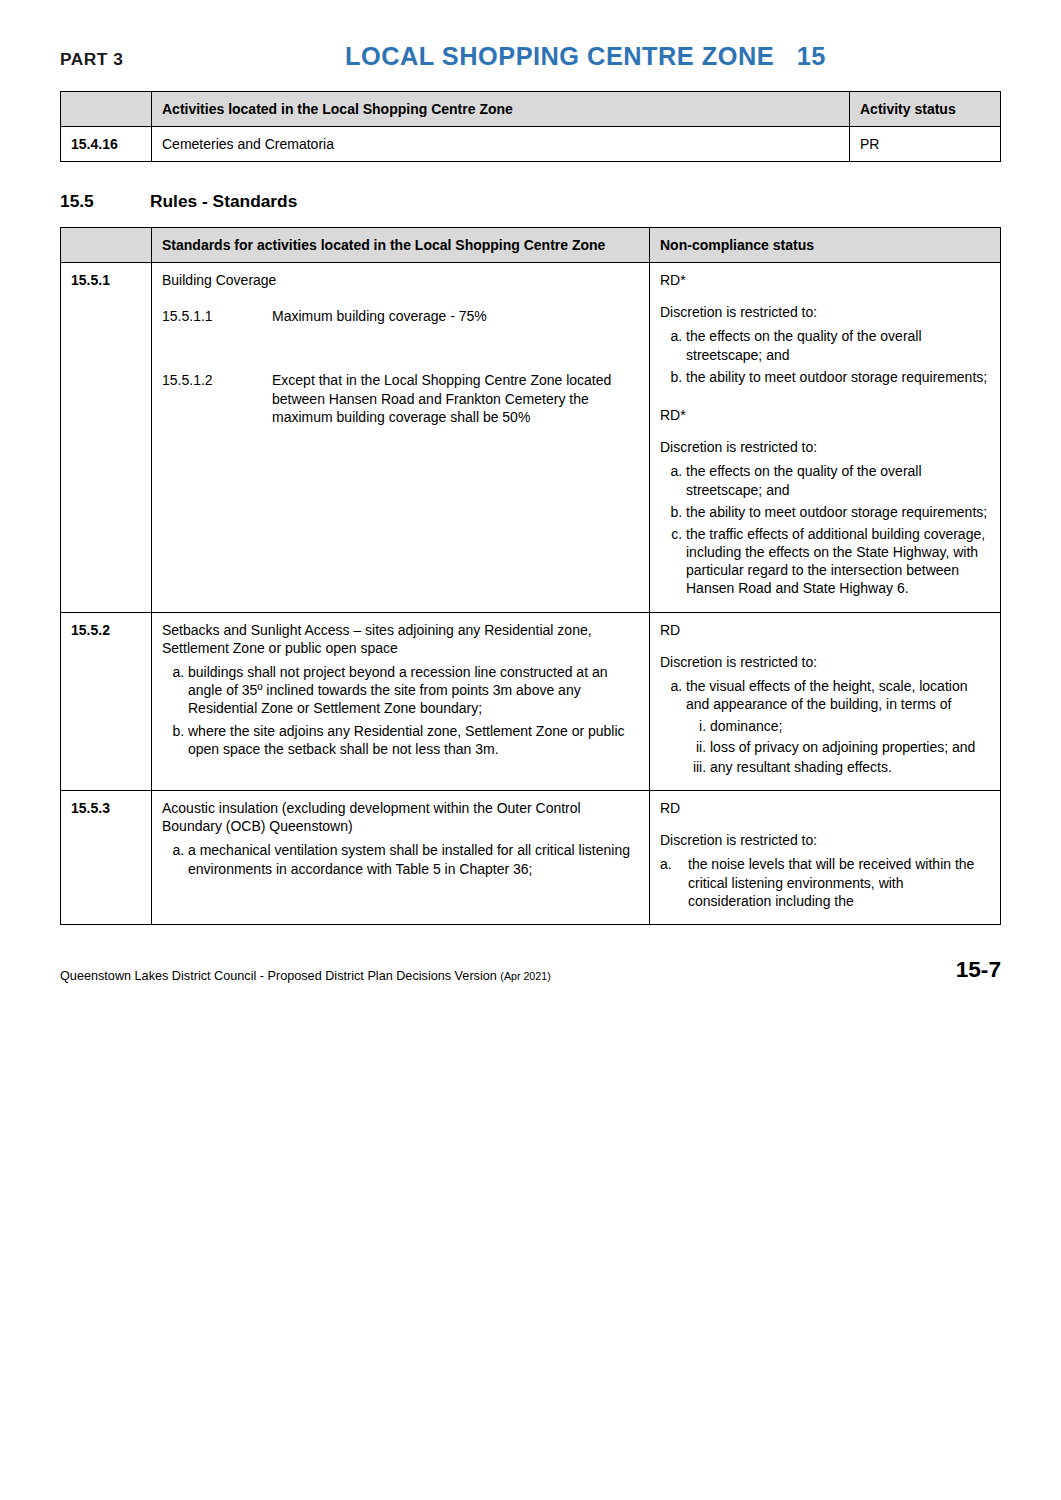PART 3
LOCAL SHOPPING CENTRE ZONE 15
| | Activities located in the Local Shopping Centre Zone | Activity status |
| --- | --- | --- |
| 15.4.16 | Cemeteries and Crematoria | PR |
15.5 Rules - Standards
| | Standards for activities located in the Local Shopping Centre Zone | Non-compliance status |
| --- | --- | --- |
| 15.5.1 | Building Coverage 15.5.1.1 Maximum building coverage - 75% 15.5.1.2 Except that in the Local Shopping Centre Zone located between Hansen Road and Frankton Cemetery the maximum building coverage shall be 50% | RD* Discretion is restricted to: the effects on the quality of the overall streetscape; and the ability to meet outdoor storage requirements; RD* Discretion is restricted to: the effects on the quality of the overall streetscape; and the ability to meet outdoor storage requirements; the traffic effects of additional building coverage, including the effects on the State Highway, with particular regard to the intersection between Hansen Road and State Highway 6. |
| 15.5.2 | Setbacks and Sunlight Access – sites adjoining any Residential zone, Settlement Zone or public open space buildings shall not project beyond a recession line constructed at an angle of 35º inclined towards the site from points 3m above any Residential Zone or Settlement Zone boundary; where the site adjoins any Residential zone, Settlement Zone or public open space the setback shall be not less than 3m. | RD Discretion is restricted to: the visual effects of the height, scale, location and appearance of the building, in terms of dominance; loss of privacy on adjoining properties; and any resultant shading effects. |
| 15.5.3 | Acoustic insulation (excluding development within the Outer Control Boundary (OCB) Queenstown) a mechanical ventilation system shall be installed for all critical listening environments in accordance with Table 5 in Chapter 36; | RD Discretion is restricted to: a. the noise levels that will be received within the critical listening environments, with consideration including the |
Queenstown Lakes District Council - Proposed District Plan Decisions Version (Apr 2021)
15-7